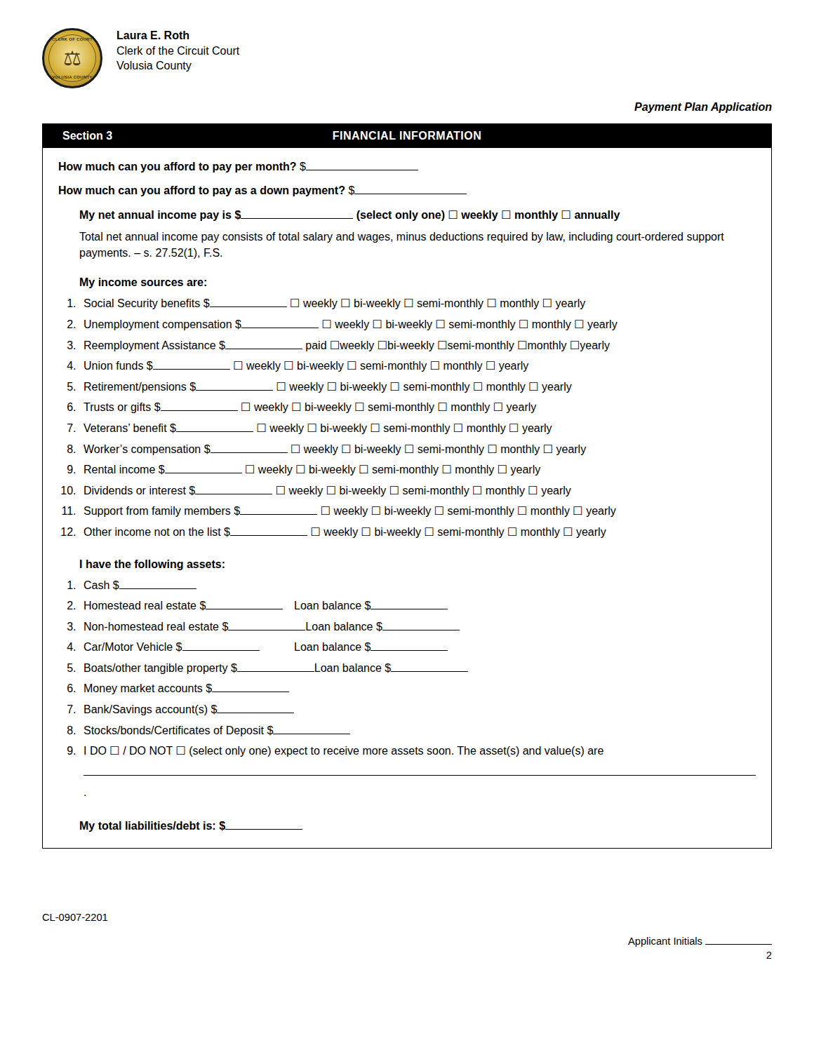CLERK OF COURT
⚖
VOLUSIA COUNTY
Laura E. Roth
Clerk of the Circuit Court
Volusia County
Payment Plan Application
Section 3
FINANCIAL INFORMATION
How much can you afford to pay per month? $
How much can you afford to pay as a down payment? $
My net annual income pay is $ (select only one) ☐ weekly ☐ monthly ☐ annually
Total net annual income pay consists of total salary and wages, minus deductions required by law, including court-ordered support payments. – s. 27.52(1), F.S.
My income sources are:
Social Security benefits $ ☐ weekly ☐ bi-weekly ☐ semi-monthly ☐ monthly ☐ yearly
Unemployment compensation $ ☐ weekly ☐ bi-weekly ☐ semi-monthly ☐ monthly ☐ yearly
Reemployment Assistance $ paid ☐weekly ☐bi-weekly ☐semi-monthly ☐monthly ☐yearly
Union funds $ ☐ weekly ☐ bi-weekly ☐ semi-monthly ☐ monthly ☐ yearly
Retirement/pensions $ ☐ weekly ☐ bi-weekly ☐ semi-monthly ☐ monthly ☐ yearly
Trusts or gifts $ ☐ weekly ☐ bi-weekly ☐ semi-monthly ☐ monthly ☐ yearly
Veterans’ benefit $ ☐ weekly ☐ bi-weekly ☐ semi-monthly ☐ monthly ☐ yearly
Worker’s compensation $ ☐ weekly ☐ bi-weekly ☐ semi-monthly ☐ monthly ☐ yearly
Rental income $ ☐ weekly ☐ bi-weekly ☐ semi-monthly ☐ monthly ☐ yearly
Dividends or interest $ ☐ weekly ☐ bi-weekly ☐ semi-monthly ☐ monthly ☐ yearly
Support from family members $ ☐ weekly ☐ bi-weekly ☐ semi-monthly ☐ monthly ☐ yearly
Other income not on the list $ ☐ weekly ☐ bi-weekly ☐ semi-monthly ☐ monthly ☐ yearly
I have the following assets:
Cash $
Homestead real estate $
Loan balance $
Non-homestead real estate $
Loan balance $
Car/Motor Vehicle $
Loan balance $
Boats/other tangible property $
Loan balance $
Money market accounts $
Bank/Savings account(s) $
Stocks/bonds/Certificates of Deposit $
I DO ☐ / DO NOT ☐ (select only one) expect to receive more assets soon. The asset(s) and value(s) are .
My total liabilities/debt is: $
CL-0907-2201
Applicant Initials
2